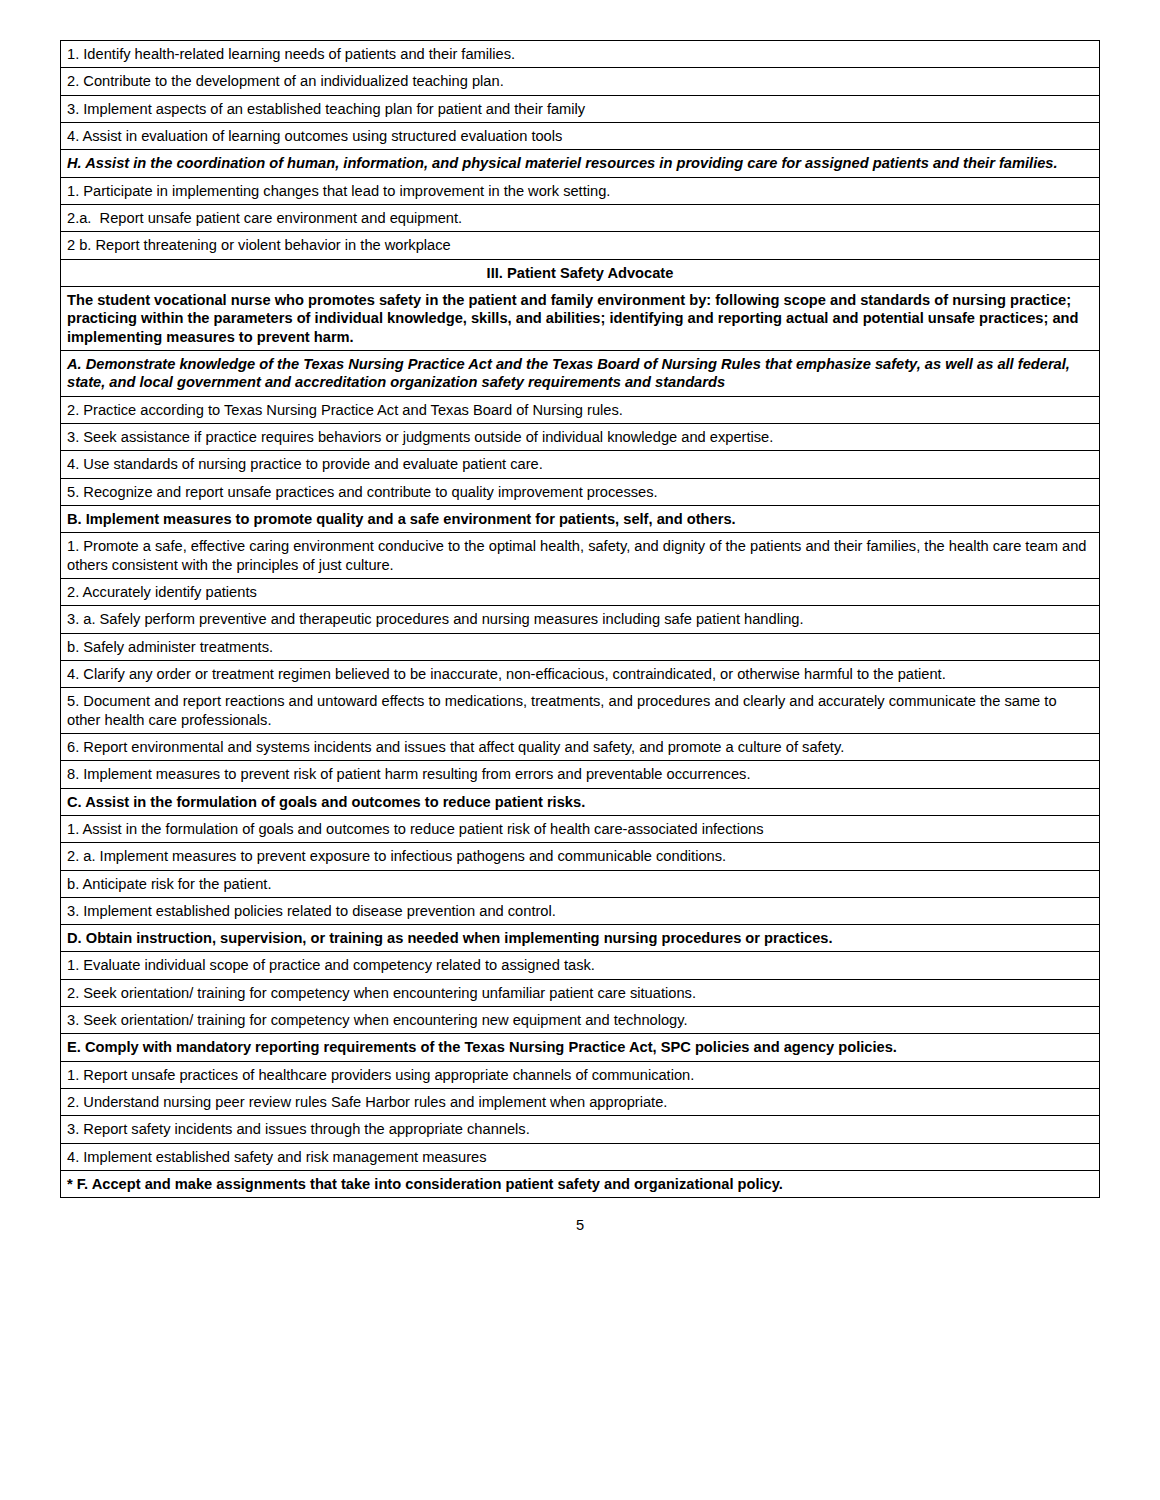| 1. Identify health-related learning needs of patients and their families. |
| 2. Contribute to the development of an individualized teaching plan. |
| 3. Implement aspects of an established teaching plan for patient and their family |
| 4. Assist in evaluation of learning outcomes using structured evaluation tools |
| H. Assist in the coordination of human, information, and physical materiel resources in providing care for assigned patients and their families. |
| 1. Participate in implementing changes that lead to improvement in the work setting. |
| 2.a. Report unsafe patient care environment and equipment. |
| 2 b. Report threatening or violent behavior in the workplace |
| III. Patient Safety Advocate |
| The student vocational nurse who promotes safety in the patient and family environment by: following scope and standards of nursing practice; practicing within the parameters of individual knowledge, skills, and abilities; identifying and reporting actual and potential unsafe practices; and implementing measures to prevent harm. |
| A. Demonstrate knowledge of the Texas Nursing Practice Act and the Texas Board of Nursing Rules that emphasize safety, as well as all federal, state, and local government and accreditation organization safety requirements and standards |
| 2. Practice according to Texas Nursing Practice Act and Texas Board of Nursing rules. |
| 3. Seek assistance if practice requires behaviors or judgments outside of individual knowledge and expertise. |
| 4. Use standards of nursing practice to provide and evaluate patient care. |
| 5. Recognize and report unsafe practices and contribute to quality improvement processes. |
| B. Implement measures to promote quality and a safe environment for patients, self, and others. |
| 1. Promote a safe, effective caring environment conducive to the optimal health, safety, and dignity of the patients and their families, the health care team and others consistent with the principles of just culture. |
| 2. Accurately identify patients |
| 3. a. Safely perform preventive and therapeutic procedures and nursing measures including safe patient handling. |
| b. Safely administer treatments. |
| 4. Clarify any order or treatment regimen believed to be inaccurate, non-efficacious, contraindicated, or otherwise harmful to the patient. |
| 5. Document and report reactions and untoward effects to medications, treatments, and procedures and clearly and accurately communicate the same to other health care professionals. |
| 6. Report environmental and systems incidents and issues that affect quality and safety, and promote a culture of safety. |
| 8. Implement measures to prevent risk of patient harm resulting from errors and preventable occurrences. |
| C. Assist in the formulation of goals and outcomes to reduce patient risks. |
| 1. Assist in the formulation of goals and outcomes to reduce patient risk of health care-associated infections |
| 2. a. Implement measures to prevent exposure to infectious pathogens and communicable conditions. |
| b. Anticipate risk for the patient. |
| 3. Implement established policies related to disease prevention and control. |
| D. Obtain instruction, supervision, or training as needed when implementing nursing procedures or practices. |
| 1. Evaluate individual scope of practice and competency related to assigned task. |
| 2. Seek orientation/ training for competency when encountering unfamiliar patient care situations. |
| 3. Seek orientation/ training for competency when encountering new equipment and technology. |
| E. Comply with mandatory reporting requirements of the Texas Nursing Practice Act, SPC policies and agency policies. |
| 1. Report unsafe practices of healthcare providers using appropriate channels of communication. |
| 2. Understand nursing peer review rules Safe Harbor rules and implement when appropriate. |
| 3. Report safety incidents and issues through the appropriate channels. |
| 4. Implement established safety and risk management measures |
| * F. Accept and make assignments that take into consideration patient safety and organizational policy. |
5